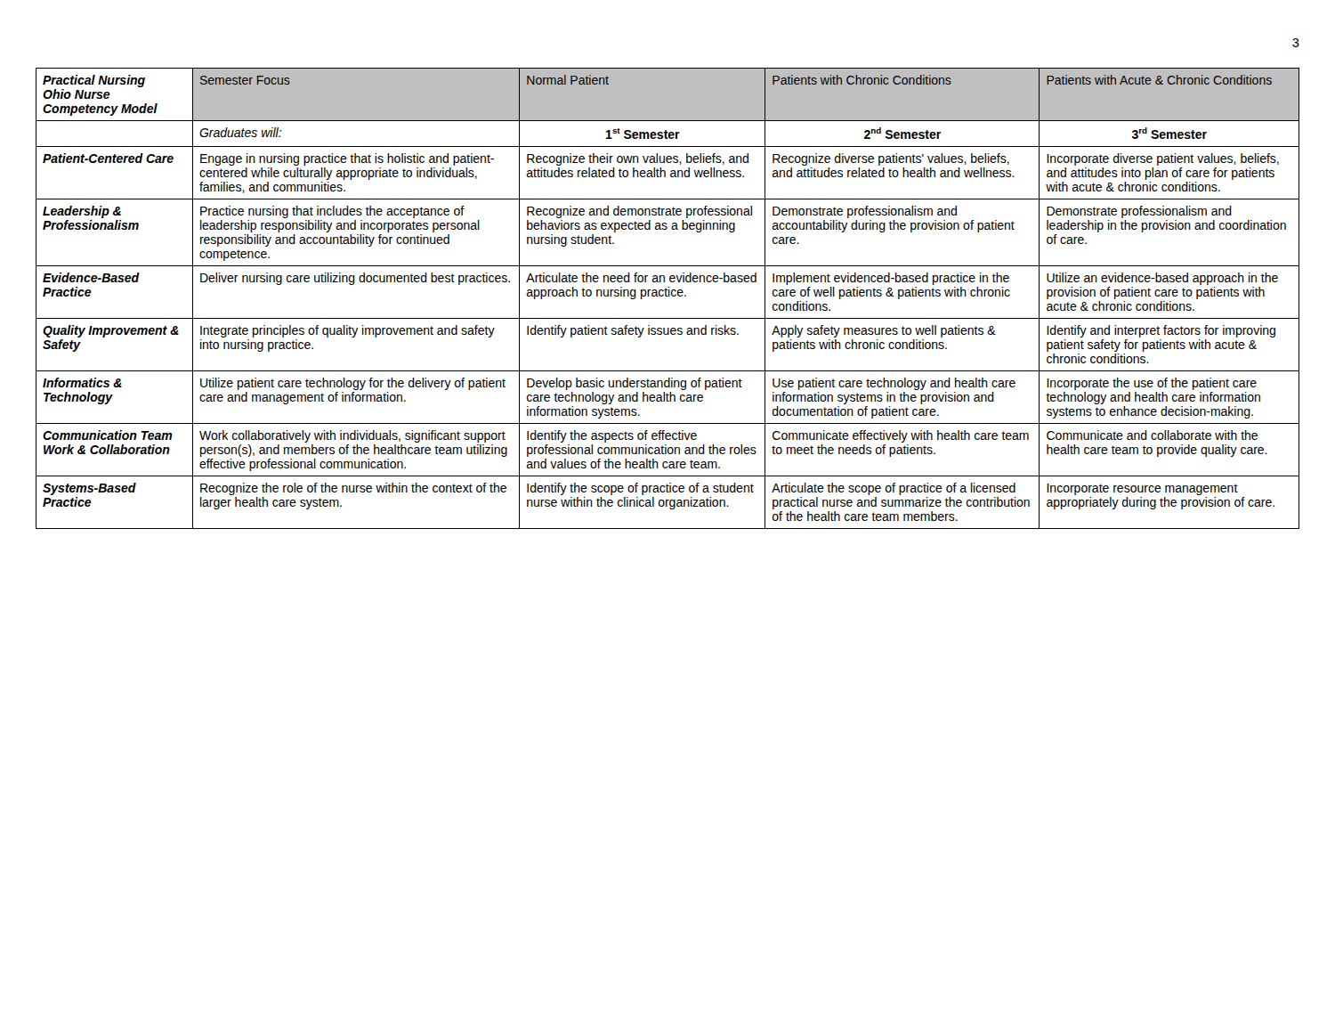3
| Practical Nursing Ohio Nurse Competency Model | Semester Focus | Normal Patient | Patients with Chronic Conditions | Patients with Acute & Chronic Conditions |
| --- | --- | --- | --- | --- |
| | Graduates will: | 1 st Semester | 2 nd Semester | 3 rd Semester |
| Patient-Centered Care | Engage in nursing practice that is holistic and patient-centered while culturally appropriate to individuals, families, and communities. | Recognize their own values, beliefs, and attitudes related to health and wellness. | Recognize diverse patients' values, beliefs, and attitudes related to health and wellness. | Incorporate diverse patient values, beliefs, and attitudes into plan of care for patients with acute & chronic conditions. |
| Leadership & Professionalism | Practice nursing that includes the acceptance of leadership responsibility and incorporates personal responsibility and accountability for continued competence. | Recognize and demonstrate professional behaviors as expected as a beginning nursing student. | Demonstrate professionalism and accountability during the provision of patient care. | Demonstrate professionalism and leadership in the provision and coordination of care. |
| Evidence-Based Practice | Deliver nursing care utilizing documented best practices. | Articulate the need for an evidence-based approach to nursing practice. | Implement evidenced-based practice in the care of well patients & patients with chronic conditions. | Utilize an evidence-based approach in the provision of patient care to patients with acute & chronic conditions. |
| Quality Improvement & Safety | Integrate principles of quality improvement and safety into nursing practice. | Identify patient safety issues and risks. | Apply safety measures to well patients & patients with chronic conditions. | Identify and interpret factors for improving patient safety for patients with acute & chronic conditions. |
| Informatics & Technology | Utilize patient care technology for the delivery of patient care and management of information. | Develop basic understanding of patient care technology and health care information systems. | Use patient care technology and health care information systems in the provision and documentation of patient care. | Incorporate the use of the patient care technology and health care information systems to enhance decision-making. |
| Communication Team Work & Collaboration | Work collaboratively with individuals, significant support person(s), and members of the healthcare team utilizing effective professional communication. | Identify the aspects of effective professional communication and the roles and values of the health care team. | Communicate effectively with health care team to meet the needs of patients. | Communicate and collaborate with the health care team to provide quality care. |
| Systems-Based Practice | Recognize the role of the nurse within the context of the larger health care system. | Identify the scope of practice of a student nurse within the clinical organization. | Articulate the scope of practice of a licensed practical nurse and summarize the contribution of the health care team members. | Incorporate resource management appropriately during the provision of care. |